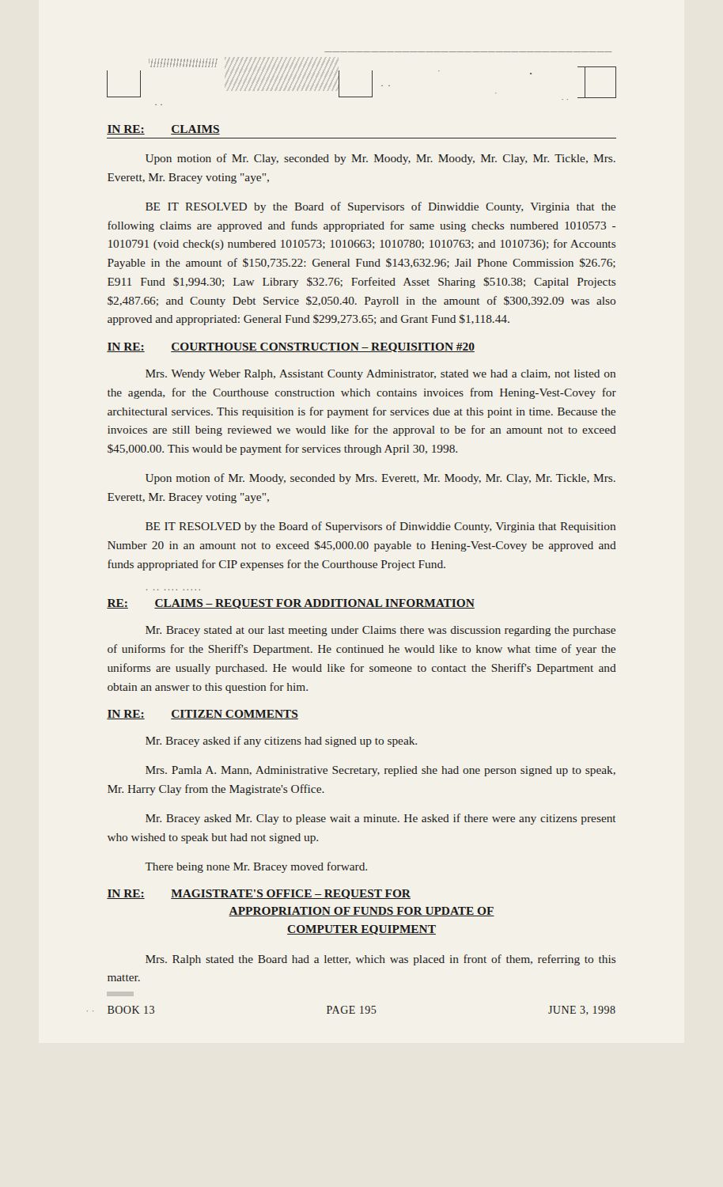· ·
·
·
· ·
· ·
.
—————————————————————————————————————
IN RE: CLAIMS
Upon motion of Mr. Clay, seconded by Mr. Moody, Mr. Moody, Mr. Clay, Mr. Tickle, Mrs. Everett, Mr. Bracey voting "aye",
BE IT RESOLVED by the Board of Supervisors of Dinwiddie County, Virginia that the following claims are approved and funds appropriated for same using checks numbered 1010573 - 1010791 (void check(s) numbered 1010573; 1010663; 1010780; 1010763; and 1010736); for Accounts Payable in the amount of $150,735.22: General Fund $143,632.96; Jail Phone Commission $26.76; E911 Fund $1,994.30; Law Library $32.76; Forfeited Asset Sharing $510.38; Capital Projects $2,487.66; and County Debt Service $2,050.40. Payroll in the amount of $300,392.09 was also approved and appropriated: General Fund $299,273.65; and Grant Fund $1,118.44.
IN RE: COURTHOUSE CONSTRUCTION – REQUISITION #20
Mrs. Wendy Weber Ralph, Assistant County Administrator, stated we had a claim, not listed on the agenda, for the Courthouse construction which contains invoices from Hening-Vest-Covey for architectural services. This requisition is for payment for services due at this point in time. Because the invoices are still being reviewed we would like for the approval to be for an amount not to exceed $45,000.00. This would be payment for services through April 30, 1998.
Upon motion of Mr. Moody, seconded by Mrs. Everett, Mr. Moody, Mr. Clay, Mr. Tickle, Mrs. Everett, Mr. Bracey voting "aye",
BE IT RESOLVED by the Board of Supervisors of Dinwiddie County, Virginia that Requisition Number 20 in an amount not to exceed $45,000.00 payable to Hening-Vest-Covey be approved and funds appropriated for CIP expenses for the Courthouse Project Fund.
· ·· ···· ·····
RE: CLAIMS – REQUEST FOR ADDITIONAL INFORMATION
Mr. Bracey stated at our last meeting under Claims there was discussion regarding the purchase of uniforms for the Sheriff's Department. He continued he would like to know what time of year the uniforms are usually purchased. He would like for someone to contact the Sheriff's Department and obtain an answer to this question for him.
IN RE: CITIZEN COMMENTS
Mr. Bracey asked if any citizens had signed up to speak.
Mrs. Pamla A. Mann, Administrative Secretary, replied she had one person signed up to speak, Mr. Harry Clay from the Magistrate's Office.
Mr. Bracey asked Mr. Clay to please wait a minute. He asked if there were any citizens present who wished to speak but had not signed up.
There being none Mr. Bracey moved forward.
IN RE: MAGISTRATE'S OFFICE – REQUEST FOR
APPROPRIATION OF FUNDS FOR UPDATE OF
COMPUTER EQUIPMENT
Mrs. Ralph stated the Board had a letter, which was placed in front of them, referring to this matter.
· · BOOK 13 PAGE 195 JUNE 3, 1998